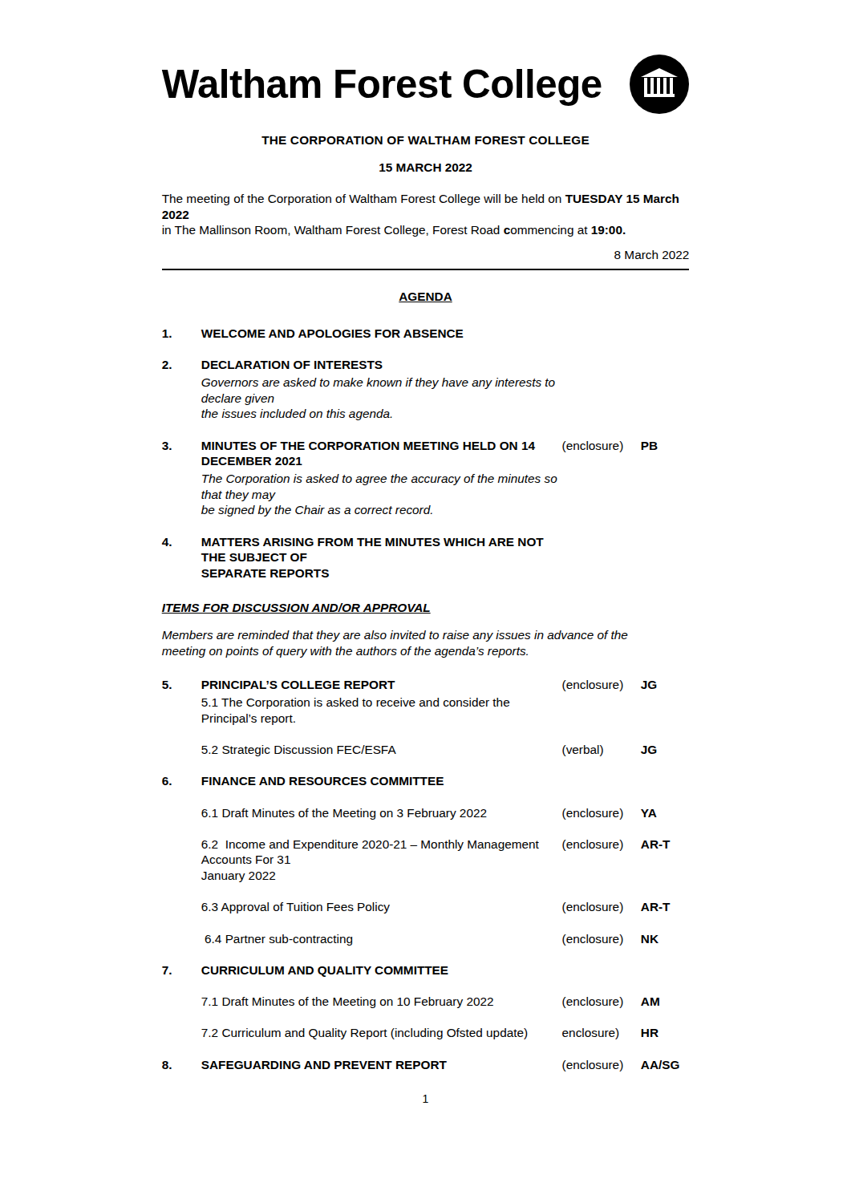Waltham Forest College
THE CORPORATION OF WALTHAM FOREST COLLEGE
15 MARCH 2022
The meeting of the Corporation of Waltham Forest College will be held on TUESDAY 15 March 2022
in The Mallinson Room, Waltham Forest College, Forest Road commencing at 19:00.
8 March 2022
AGENDA
| 1. | Welcome and apologies for absence | | |
| 2. | Declaration of interests Governors are asked to make known if they have any interests to declare given the issues included on this agenda. | | |
| 3. | Minutes of the Corporation meeting held on 14 December 2021 The Corporation is asked to agree the accuracy of the minutes so that they may be signed by the Chair as a correct record. | (enclosure) | PB |
| 4. | Matters arising from the minutes which are not the subject of separate reports | | |
ITEMS FOR DISCUSSION AND/OR APPROVAL
Members are reminded that they are also invited to raise any issues in advance of the
meeting on points of query with the authors of the agenda’s reports.
| 5. | Principal’s College Report 5.1 The Corporation is asked to receive and consider the Principal’s report. | (enclosure) | JG |
| | 5.2 Strategic Discussion FEC/ESFA | (verbal) | JG |
| 6. | Finance and Resources Committee | | |
| | 6.1 Draft Minutes of the Meeting on 3 February 2022 | (enclosure) | YA |
| | 6.2 Income and Expenditure 2020-21 – Monthly Management Accounts For 31 January 2022 | (enclosure) | AR-T |
| | 6.3 Approval of Tuition Fees Policy | (enclosure) | AR-T |
| | 6.4 Partner sub-contracting | (enclosure) | NK |
| 7. | Curriculum and Quality Committee | | |
| | 7.1 Draft Minutes of the Meeting on 10 February 2022 | (enclosure) | AM |
| | 7.2 Curriculum and Quality Report (including Ofsted update) | enclosure) | HR |
| 8. | Safeguarding and Prevent Report | (enclosure) | AA/SG |
1